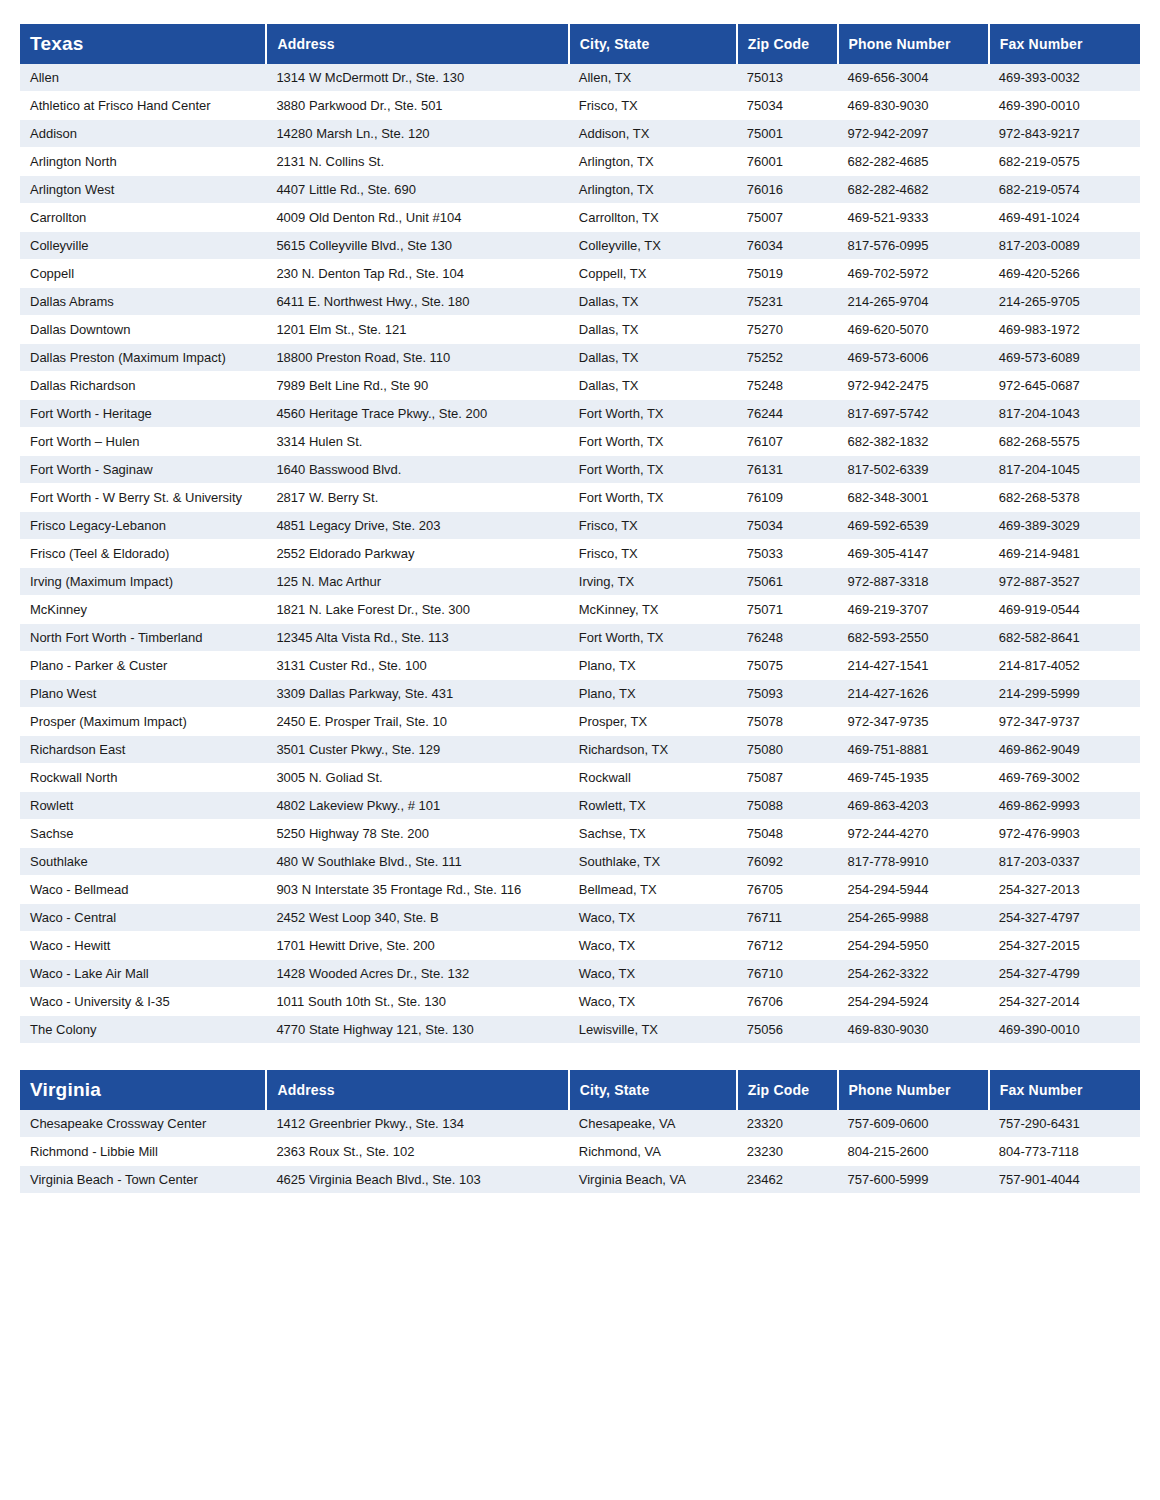Texas clinic locations
| Texas | Address | City, State | Zip Code | Phone Number | Fax Number |
| --- | --- | --- | --- | --- | --- |
| Allen | 1314 W McDermott Dr., Ste. 130 | Allen, TX | 75013 | 469-656-3004 | 469-393-0032 |
| Athletico at Frisco Hand Center | 3880 Parkwood Dr., Ste. 501 | Frisco, TX | 75034 | 469-830-9030 | 469-390-0010 |
| Addison | 14280 Marsh Ln., Ste. 120 | Addison, TX | 75001 | 972-942-2097 | 972-843-9217 |
| Arlington North | 2131 N. Collins St. | Arlington, TX | 76001 | 682-282-4685 | 682-219-0575 |
| Arlington West | 4407 Little Rd., Ste. 690 | Arlington, TX | 76016 | 682-282-4682 | 682-219-0574 |
| Carrollton | 4009 Old Denton Rd., Unit #104 | Carrollton, TX | 75007 | 469-521-9333 | 469-491-1024 |
| Colleyville | 5615 Colleyville Blvd., Ste 130 | Colleyville, TX | 76034 | 817-576-0995 | 817-203-0089 |
| Coppell | 230 N. Denton Tap Rd., Ste. 104 | Coppell, TX | 75019 | 469-702-5972 | 469-420-5266 |
| Dallas Abrams | 6411 E. Northwest Hwy., Ste. 180 | Dallas, TX | 75231 | 214-265-9704 | 214-265-9705 |
| Dallas Downtown | 1201 Elm St., Ste. 121 | Dallas, TX | 75270 | 469-620-5070 | 469-983-1972 |
| Dallas Preston (Maximum Impact) | 18800 Preston Road, Ste. 110 | Dallas, TX | 75252 | 469-573-6006 | 469-573-6089 |
| Dallas Richardson | 7989 Belt Line Rd., Ste 90 | Dallas, TX | 75248 | 972-942-2475 | 972-645-0687 |
| Fort Worth - Heritage | 4560 Heritage Trace Pkwy., Ste. 200 | Fort Worth, TX | 76244 | 817-697-5742 | 817-204-1043 |
| Fort Worth – Hulen | 3314 Hulen St. | Fort Worth, TX | 76107 | 682-382-1832 | 682-268-5575 |
| Fort Worth - Saginaw | 1640 Basswood Blvd. | Fort Worth, TX | 76131 | 817-502-6339 | 817-204-1045 |
| Fort Worth - W Berry St. & University | 2817 W. Berry St. | Fort Worth, TX | 76109 | 682-348-3001 | 682-268-5378 |
| Frisco Legacy-Lebanon | 4851 Legacy Drive, Ste. 203 | Frisco, TX | 75034 | 469-592-6539 | 469-389-3029 |
| Frisco (Teel & Eldorado) | 2552 Eldorado Parkway | Frisco, TX | 75033 | 469-305-4147 | 469-214-9481 |
| Irving (Maximum Impact) | 125 N. Mac Arthur | Irving, TX | 75061 | 972-887-3318 | 972-887-3527 |
| McKinney | 1821 N. Lake Forest Dr., Ste. 300 | McKinney, TX | 75071 | 469-219-3707 | 469-919-0544 |
| North Fort Worth - Timberland | 12345 Alta Vista Rd., Ste. 113 | Fort Worth, TX | 76248 | 682-593-2550 | 682-582-8641 |
| Plano - Parker & Custer | 3131 Custer Rd., Ste. 100 | Plano, TX | 75075 | 214-427-1541 | 214-817-4052 |
| Plano West | 3309 Dallas Parkway, Ste. 431 | Plano, TX | 75093 | 214-427-1626 | 214-299-5999 |
| Prosper (Maximum Impact) | 2450 E. Prosper Trail, Ste. 10 | Prosper, TX | 75078 | 972-347-9735 | 972-347-9737 |
| Richardson East | 3501 Custer Pkwy., Ste. 129 | Richardson, TX | 75080 | 469-751-8881 | 469-862-9049 |
| Rockwall North | 3005 N. Goliad St. | Rockwall | 75087 | 469-745-1935 | 469-769-3002 |
| Rowlett | 4802 Lakeview Pkwy., # 101 | Rowlett, TX | 75088 | 469-863-4203 | 469-862-9993 |
| Sachse | 5250 Highway 78 Ste. 200 | Sachse, TX | 75048 | 972-244-4270 | 972-476-9903 |
| Southlake | 480 W Southlake Blvd., Ste. 111 | Southlake, TX | 76092 | 817-778-9910 | 817-203-0337 |
| Waco - Bellmead | 903 N Interstate 35 Frontage Rd., Ste. 116 | Bellmead, TX | 76705 | 254-294-5944 | 254-327-2013 |
| Waco - Central | 2452 West Loop 340, Ste. B | Waco, TX | 76711 | 254-265-9988 | 254-327-4797 |
| Waco - Hewitt | 1701 Hewitt Drive, Ste. 200 | Waco, TX | 76712 | 254-294-5950 | 254-327-2015 |
| Waco - Lake Air Mall | 1428 Wooded Acres Dr., Ste. 132 | Waco, TX | 76710 | 254-262-3322 | 254-327-4799 |
| Waco - University & I-35 | 1011 South 10th St., Ste. 130 | Waco, TX | 76706 | 254-294-5924 | 254-327-2014 |
| The Colony | 4770 State Highway 121, Ste. 130 | Lewisville, TX | 75056 | 469-830-9030 | 469-390-0010 |
Virginia clinic locations
| Virginia | Address | City, State | Zip Code | Phone Number | Fax Number |
| --- | --- | --- | --- | --- | --- |
| Chesapeake Crossway Center | 1412 Greenbrier Pkwy., Ste. 134 | Chesapeake, VA | 23320 | 757-609-0600 | 757-290-6431 |
| Richmond - Libbie Mill | 2363 Roux St., Ste. 102 | Richmond, VA | 23230 | 804-215-2600 | 804-773-7118 |
| Virginia Beach - Town Center | 4625 Virginia Beach Blvd., Ste. 103 | Virginia Beach, VA | 23462 | 757-600-5999 | 757-901-4044 |